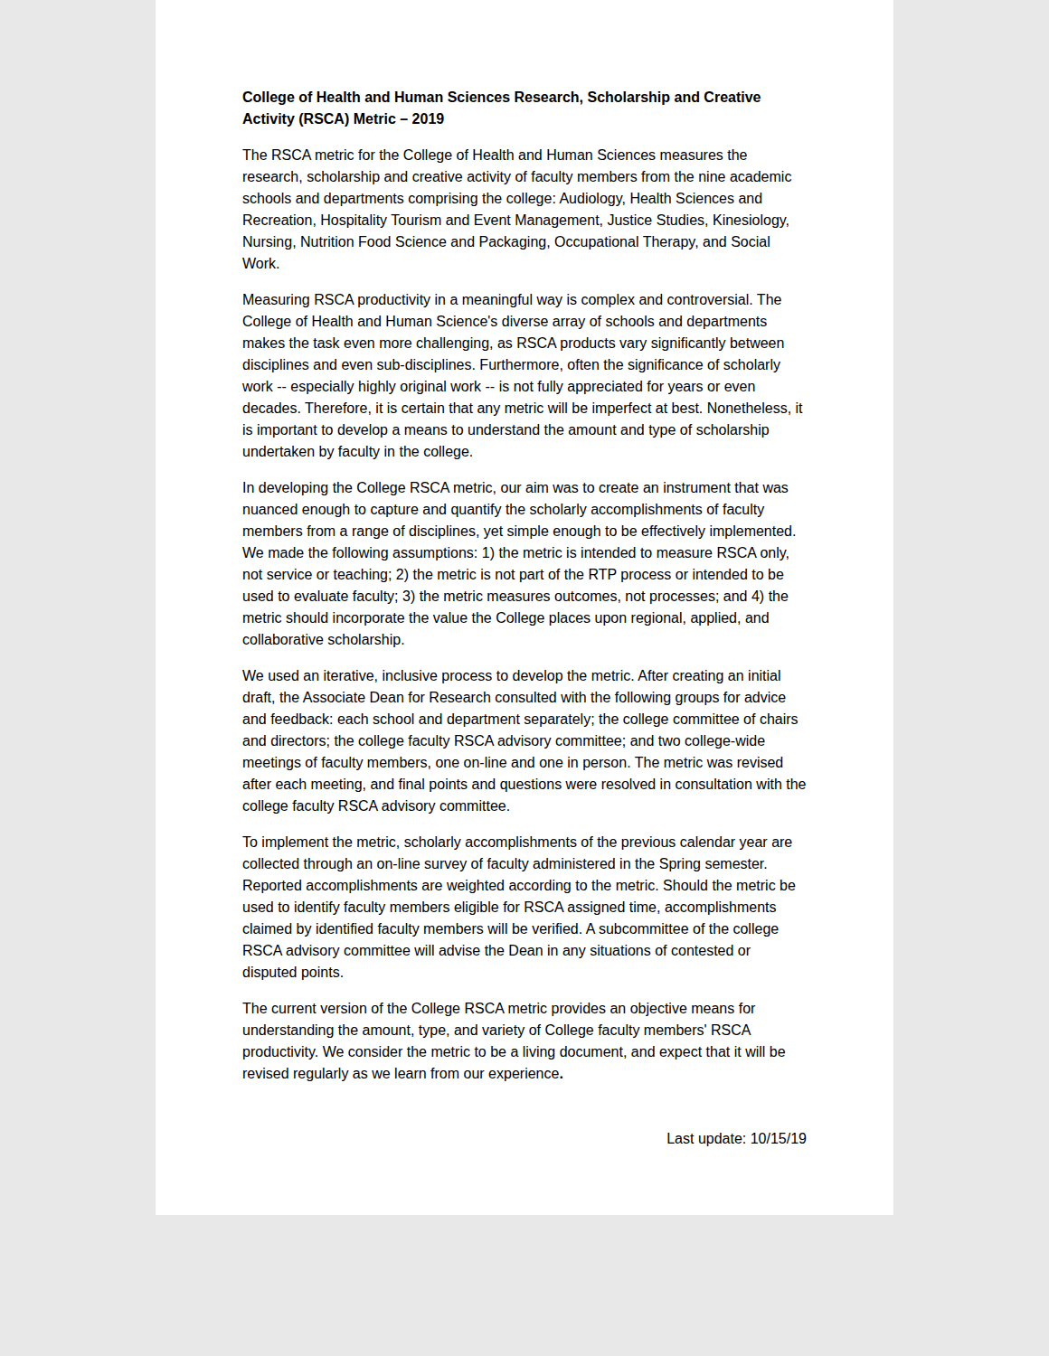College of Health and Human Sciences Research, Scholarship and Creative Activity (RSCA) Metric – 2019
The RSCA metric for the College of Health and Human Sciences measures the research, scholarship and creative activity of faculty members from the nine academic schools and departments comprising the college: Audiology, Health Sciences and Recreation, Hospitality Tourism and Event Management, Justice Studies, Kinesiology, Nursing, Nutrition Food Science and Packaging, Occupational Therapy, and Social Work.
Measuring RSCA productivity in a meaningful way is complex and controversial. The College of Health and Human Science's diverse array of schools and departments makes the task even more challenging, as RSCA products vary significantly between disciplines and even sub-disciplines. Furthermore, often the significance of scholarly work -- especially highly original work -- is not fully appreciated for years or even decades. Therefore, it is certain that any metric will be imperfect at best. Nonetheless, it is important to develop a means to understand the amount and type of scholarship undertaken by faculty in the college.
In developing the College RSCA metric, our aim was to create an instrument that was nuanced enough to capture and quantify the scholarly accomplishments of faculty members from a range of disciplines, yet simple enough to be effectively implemented. We made the following assumptions: 1) the metric is intended to measure RSCA only, not service or teaching; 2) the metric is not part of the RTP process or intended to be used to evaluate faculty; 3) the metric measures outcomes, not processes; and 4) the metric should incorporate the value the College places upon regional, applied, and collaborative scholarship.
We used an iterative, inclusive process to develop the metric. After creating an initial draft, the Associate Dean for Research consulted with the following groups for advice and feedback: each school and department separately; the college committee of chairs and directors; the college faculty RSCA advisory committee; and two college-wide meetings of faculty members, one on-line and one in person. The metric was revised after each meeting, and final points and questions were resolved in consultation with the college faculty RSCA advisory committee.
To implement the metric, scholarly accomplishments of the previous calendar year are collected through an on-line survey of faculty administered in the Spring semester. Reported accomplishments are weighted according to the metric. Should the metric be used to identify faculty members eligible for RSCA assigned time, accomplishments claimed by identified faculty members will be verified. A subcommittee of the college RSCA advisory committee will advise the Dean in any situations of contested or disputed points.
The current version of the College RSCA metric provides an objective means for understanding the amount, type, and variety of College faculty members' RSCA productivity. We consider the metric to be a living document, and expect that it will be revised regularly as we learn from our experience.
Last update: 10/15/19